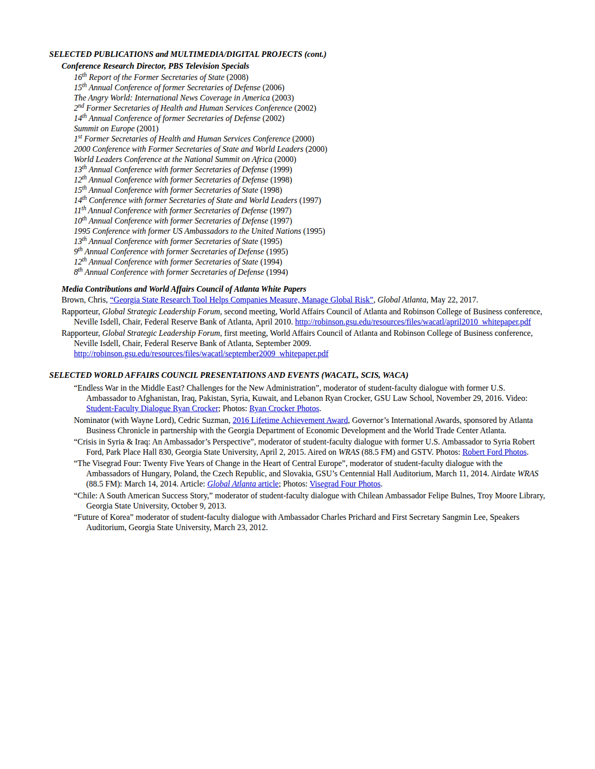SELECTED PUBLICATIONS and MULTIMEDIA/DIGITAL PROJECTS (cont.)
Conference Research Director, PBS Television Specials
16th Report of the Former Secretaries of State (2008)
15th Annual Conference of former Secretaries of Defense (2006)
The Angry World: International News Coverage in America (2003)
2nd Former Secretaries of Health and Human Services Conference (2002)
14th Annual Conference of former Secretaries of Defense (2002)
Summit on Europe (2001)
1st Former Secretaries of Health and Human Services Conference (2000)
2000 Conference with Former Secretaries of State and World Leaders (2000)
World Leaders Conference at the National Summit on Africa (2000)
13th Annual Conference with former Secretaries of Defense (1999)
12th Annual Conference with former Secretaries of Defense (1998)
15th Annual Conference with former Secretaries of State (1998)
14th Conference with former Secretaries of State and World Leaders (1997)
11th Annual Conference with former Secretaries of Defense (1997)
10th Annual Conference with former Secretaries of Defense (1997)
1995 Conference with former US Ambassadors to the United Nations (1995)
13th Annual Conference with former Secretaries of State (1995)
9th Annual Conference with former Secretaries of Defense (1995)
12th Annual Conference with former Secretaries of State (1994)
8th Annual Conference with former Secretaries of Defense (1994)
Media Contributions and World Affairs Council of Atlanta White Papers
Brown, Chris, “Georgia State Research Tool Helps Companies Measure, Manage Global Risk”, Global Atlanta, May 22, 2017.
Rapporteur, Global Strategic Leadership Forum, second meeting, World Affairs Council of Atlanta and Robinson College of Business conference, Neville Isdell, Chair, Federal Reserve Bank of Atlanta, April 2010. http://robinson.gsu.edu/resources/files/wacatl/april2010_whitepaper.pdf
Rapporteur, Global Strategic Leadership Forum, first meeting, World Affairs Council of Atlanta and Robinson College of Business conference, Neville Isdell, Chair, Federal Reserve Bank of Atlanta, September 2009. http://robinson.gsu.edu/resources/files/wacatl/september2009_whitepaper.pdf
SELECTED WORLD AFFAIRS COUNCIL PRESENTATIONS AND EVENTS (WACATL, SCIS, WACA)
“Endless War in the Middle East? Challenges for the New Administration”, moderator of student-faculty dialogue with former U.S. Ambassador to Afghanistan, Iraq, Pakistan, Syria, Kuwait, and Lebanon Ryan Crocker, GSU Law School, November 29, 2016. Video: Student-Faculty Dialogue Ryan Crocker; Photos: Ryan Crocker Photos.
Nominator (with Wayne Lord), Cedric Suzman, 2016 Lifetime Achievement Award, Governor’s International Awards, sponsored by Atlanta Business Chronicle in partnership with the Georgia Department of Economic Development and the World Trade Center Atlanta.
“Crisis in Syria & Iraq: An Ambassador’s Perspective”, moderator of student-faculty dialogue with former U.S. Ambassador to Syria Robert Ford, Park Place Hall 830, Georgia State University, April 2, 2015. Aired on WRAS (88.5 FM) and GSTV. Photos: Robert Ford Photos.
“The Visegrad Four: Twenty Five Years of Change in the Heart of Central Europe”, moderator of student-faculty dialogue with the Ambassadors of Hungary, Poland, the Czech Republic, and Slovakia, GSU’s Centennial Hall Auditorium, March 11, 2014. Airdate WRAS (88.5 FM): March 14, 2014. Article: Global Atlanta article; Photos: Visegrad Four Photos.
“Chile: A South American Success Story,” moderator of student-faculty dialogue with Chilean Ambassador Felipe Bulnes, Troy Moore Library, Georgia State University, October 9, 2013.
“Future of Korea” moderator of student-faculty dialogue with Ambassador Charles Prichard and First Secretary Sangmin Lee, Speakers Auditorium, Georgia State University, March 23, 2012.